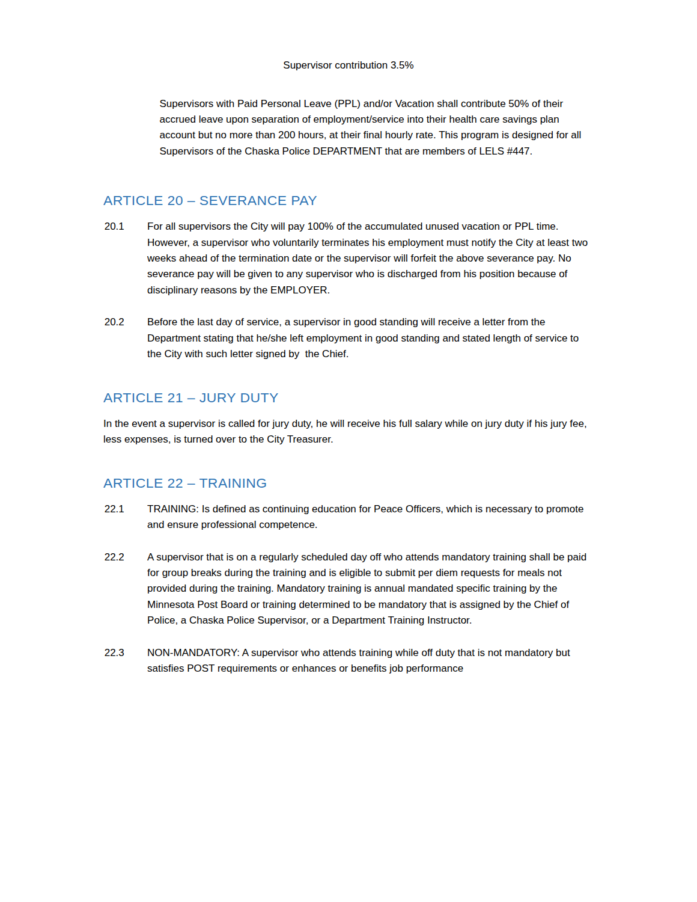Supervisor contribution 3.5%
Supervisors with Paid Personal Leave (PPL) and/or Vacation shall contribute 50% of their accrued leave upon separation of employment/service into their health care savings plan account but no more than 200 hours, at their final hourly rate. This program is designed for all Supervisors of the Chaska Police DEPARTMENT that are members of LELS #447.
ARTICLE 20 – SEVERANCE PAY
20.1
For all supervisors the City will pay 100% of the accumulated unused vacation or PPL time. However, a supervisor who voluntarily terminates his employment must notify the City at least two weeks ahead of the termination date or the supervisor will forfeit the above severance pay. No severance pay will be given to any supervisor who is discharged from his position because of disciplinary reasons by the EMPLOYER.
20.2
Before the last day of service, a supervisor in good standing will receive a letter from the Department stating that he/she left employment in good standing and stated length of service to the City with such letter signed by the Chief.
ARTICLE 21 – JURY DUTY
In the event a supervisor is called for jury duty, he will receive his full salary while on jury duty if his jury fee, less expenses, is turned over to the City Treasurer.
ARTICLE 22 – TRAINING
22.1
TRAINING: Is defined as continuing education for Peace Officers, which is necessary to promote and ensure professional competence.
22.2
A supervisor that is on a regularly scheduled day off who attends mandatory training shall be paid for group breaks during the training and is eligible to submit per diem requests for meals not provided during the training. Mandatory training is annual mandated specific training by the Minnesota Post Board or training determined to be mandatory that is assigned by the Chief of Police, a Chaska Police Supervisor, or a Department Training Instructor.
22.3
NON-MANDATORY: A supervisor who attends training while off duty that is not mandatory but satisfies POST requirements or enhances or benefits job performance